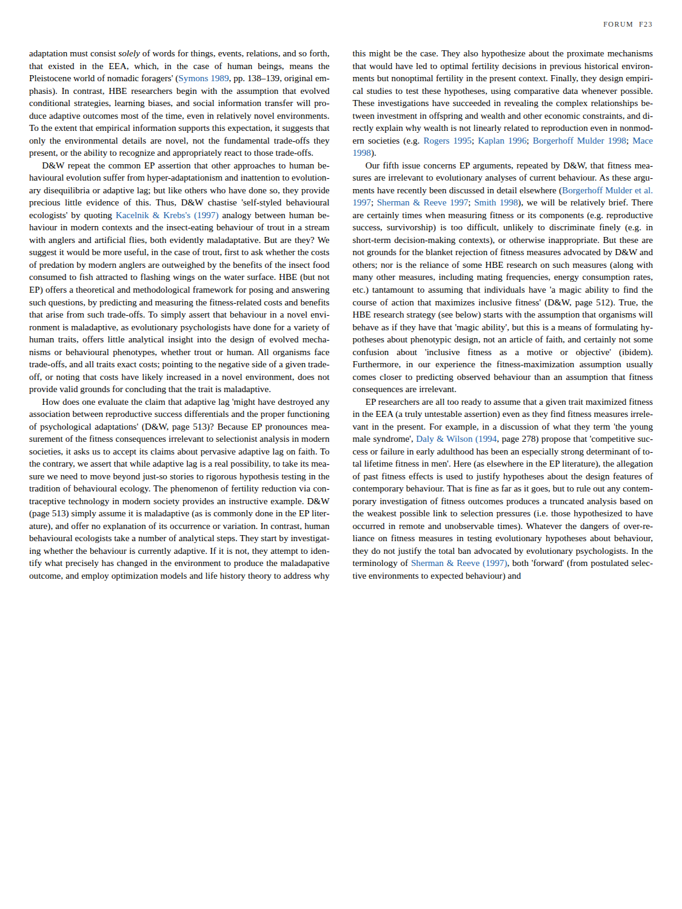FORUM F23
adaptation must consist solely of words for things, events, relations, and so forth, that existed in the EEA, which, in the case of human beings, means the Pleistocene world of nomadic foragers' (Symons 1989, pp. 138–139, original emphasis). In contrast, HBE researchers begin with the assumption that evolved conditional strategies, learning biases, and social information transfer will produce adaptive outcomes most of the time, even in relatively novel environments. To the extent that empirical information supports this expectation, it suggests that only the environmental details are novel, not the fundamental trade-offs they present, or the ability to recognize and appropriately react to those trade-offs.
D&W repeat the common EP assertion that other approaches to human behavioural evolution suffer from hyper-adaptationism and inattention to evolutionary disequilibria or adaptive lag; but like others who have done so, they provide precious little evidence of this. Thus, D&W chastise 'self-styled behavioural ecologists' by quoting Kacelnik & Krebs's (1997) analogy between human behaviour in modern contexts and the insect-eating behaviour of trout in a stream with anglers and artificial flies, both evidently maladaptative. But are they? We suggest it would be more useful, in the case of trout, first to ask whether the costs of predation by modern anglers are outweighed by the benefits of the insect food consumed to fish attracted to flashing wings on the water surface. HBE (but not EP) offers a theoretical and methodological framework for posing and answering such questions, by predicting and measuring the fitness-related costs and benefits that arise from such trade-offs. To simply assert that behaviour in a novel environment is maladaptive, as evolutionary psychologists have done for a variety of human traits, offers little analytical insight into the design of evolved mechanisms or behavioural phenotypes, whether trout or human. All organisms face trade-offs, and all traits exact costs; pointing to the negative side of a given trade-off, or noting that costs have likely increased in a novel environment, does not provide valid grounds for concluding that the trait is maladaptive.
How does one evaluate the claim that adaptive lag 'might have destroyed any association between reproductive success differentials and the proper functioning of psychological adaptations' (D&W, page 513)? Because EP pronounces measurement of the fitness consequences irrelevant to selectionist analysis in modern societies, it asks us to accept its claims about pervasive adaptive lag on faith. To the contrary, we assert that while adaptive lag is a real possibility, to take its measure we need to move beyond just-so stories to rigorous hypothesis testing in the tradition of behavioural ecology. The phenomenon of fertility reduction via contraceptive technology in modern society provides an instructive example. D&W (page 513) simply assume it is maladaptive (as is commonly done in the EP literature), and offer no explanation of its occurrence or variation. In contrast, human behavioural ecologists take a number of analytical steps. They start by investigating whether the behaviour is currently adaptive. If it is not, they attempt to identify what precisely has changed in the environment to produce the maladapative outcome, and employ optimization models and life history theory to address why this might be the case. They also hypothesize about the proximate mechanisms that would have led to optimal fertility decisions in previous historical environments but nonoptimal fertility in the present context. Finally, they design empirical studies to test these hypotheses, using comparative data whenever possible. These investigations have succeeded in revealing the complex relationships between investment in offspring and wealth and other economic constraints, and directly explain why wealth is not linearly related to reproduction even in nonmodern societies (e.g. Rogers 1995; Kaplan 1996; Borgerhoff Mulder 1998; Mace 1998).
Our fifth issue concerns EP arguments, repeated by D&W, that fitness measures are irrelevant to evolutionary analyses of current behaviour. As these arguments have recently been discussed in detail elsewhere (Borgerhoff Mulder et al. 1997; Sherman & Reeve 1997; Smith 1998), we will be relatively brief. There are certainly times when measuring fitness or its components (e.g. reproductive success, survivorship) is too difficult, unlikely to discriminate finely (e.g. in short-term decision-making contexts), or otherwise inappropriate. But these are not grounds for the blanket rejection of fitness measures advocated by D&W and others; nor is the reliance of some HBE research on such measures (along with many other measures, including mating frequencies, energy consumption rates, etc.) tantamount to assuming that individuals have 'a magic ability to find the course of action that maximizes inclusive fitness' (D&W, page 512). True, the HBE research strategy (see below) starts with the assumption that organisms will behave as if they have that 'magic ability', but this is a means of formulating hypotheses about phenotypic design, not an article of faith, and certainly not some confusion about 'inclusive fitness as a motive or objective' (ibidem). Furthermore, in our experience the fitness-maximization assumption usually comes closer to predicting observed behaviour than an assumption that fitness consequences are irrelevant.
EP researchers are all too ready to assume that a given trait maximized fitness in the EEA (a truly untestable assertion) even as they find fitness measures irrelevant in the present. For example, in a discussion of what they term 'the young male syndrome', Daly & Wilson (1994, page 278) propose that 'competitive success or failure in early adulthood has been an especially strong determinant of total lifetime fitness in men'. Here (as elsewhere in the EP literature), the allegation of past fitness effects is used to justify hypotheses about the design features of contemporary behaviour. That is fine as far as it goes, but to rule out any contemporary investigation of fitness outcomes produces a truncated analysis based on the weakest possible link to selection pressures (i.e. those hypothesized to have occurred in remote and unobservable times). Whatever the dangers of over-reliance on fitness measures in testing evolutionary hypotheses about behaviour, they do not justify the total ban advocated by evolutionary psychologists. In the terminology of Sherman & Reeve (1997), both 'forward' (from postulated selective environments to expected behaviour) and